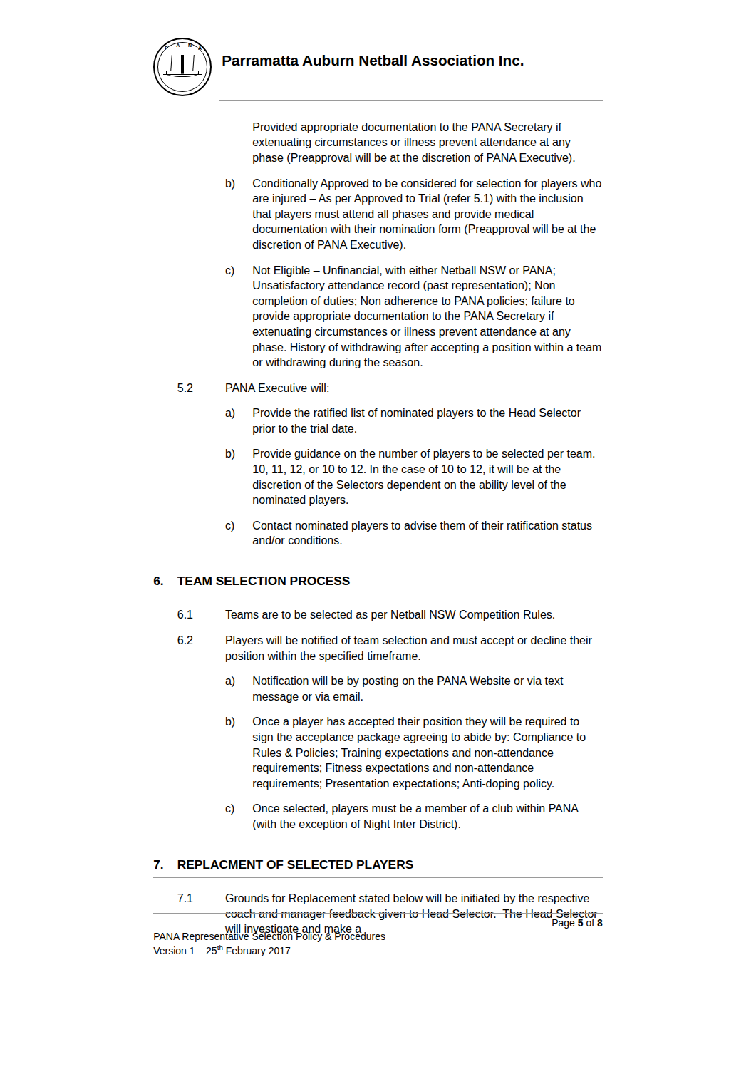P A N A
Parramatta Auburn Netball Association Inc.
Provided appropriate documentation to the PANA Secretary if extenuating circumstances or illness prevent attendance at any phase (Preapproval will be at the discretion of PANA Executive).
b) Conditionally Approved to be considered for selection for players who are injured – As per Approved to Trial (refer 5.1) with the inclusion that players must attend all phases and provide medical documentation with their nomination form (Preapproval will be at the discretion of PANA Executive).
c) Not Eligible – Unfinancial, with either Netball NSW or PANA; Unsatisfactory attendance record (past representation); Non completion of duties; Non adherence to PANA policies; failure to provide appropriate documentation to the PANA Secretary if extenuating circumstances or illness prevent attendance at any phase. History of withdrawing after accepting a position within a team or withdrawing during the season.
5.2 PANA Executive will:
a) Provide the ratified list of nominated players to the Head Selector prior to the trial date.
b) Provide guidance on the number of players to be selected per team. 10, 11, 12, or 10 to 12. In the case of 10 to 12, it will be at the discretion of the Selectors dependent on the ability level of the nominated players.
c) Contact nominated players to advise them of their ratification status and/or conditions.
6. Team Selection Process
6.1 Teams are to be selected as per Netball NSW Competition Rules.
6.2 Players will be notified of team selection and must accept or decline their position within the specified timeframe.
a) Notification will be by posting on the PANA Website or via text message or via email.
b) Once a player has accepted their position they will be required to sign the acceptance package agreeing to abide by: Compliance to Rules & Policies; Training expectations and non-attendance requirements; Fitness expectations and non-attendance requirements; Presentation expectations; Anti-doping policy.
c) Once selected, players must be a member of a club within PANA (with the exception of Night Inter District).
7. Replacment of Selected Players
7.1 Grounds for Replacement stated below will be initiated by the respective coach and manager feedback given to Head Selector. The Head Selector will investigate and make a
Page 5 of 8
PANA Representative Selection Policy & Procedures
Version 1 25th February 2017